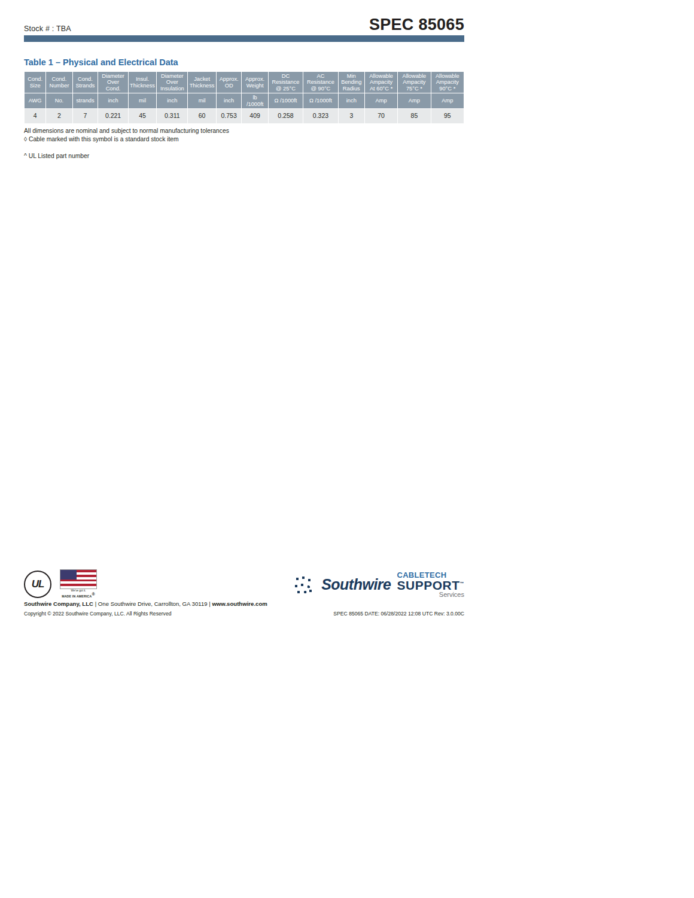Stock # : TBA
SPEC 85065
Table 1 – Physical and Electrical Data
| Cond. Size | Cond. Number | Cond. Strands | Diameter Over Cond. | Insul. Thickness | Diameter Over Insulation | Jacket Thickness | Approx. OD | Approx. Weight | DC Resistance @ 25°C | AC Resistance @ 90°C | Min Bending Radius | Allowable Ampacity At 60°C * | Allowable Ampacity 75°C * | Allowable Ampacity 90°C * |
| --- | --- | --- | --- | --- | --- | --- | --- | --- | --- | --- | --- | --- | --- | --- |
| AWG | No. | strands | inch | mil | inch | mil | inch | lb /1000ft | Ω /1000ft | Ω /1000ft | inch | Amp | Amp | Amp |
| 4 | 2 | 7 | 0.221 | 45 | 0.311 | 60 | 0.753 | 409 | 0.258 | 0.323 | 3 | 70 | 85 | 95 |
All dimensions are nominal and subject to normal manufacturing tolerances
◊ Cable marked with this symbol is a standard stock item
^ UL Listed part number
UL
We've got it.
MADE IN AMERICA®
Southwire
CABLETECH
SUPPORT™
Services
Southwire Company, LLC | One Southwire Drive, Carrollton, GA 30119 | www.southwire.com
Copyright © 2022 Southwire Company, LLC. All Rights Reserved
SPEC 85065 DATE: 06/28/2022 12:08 UTC Rev: 3.0.00C